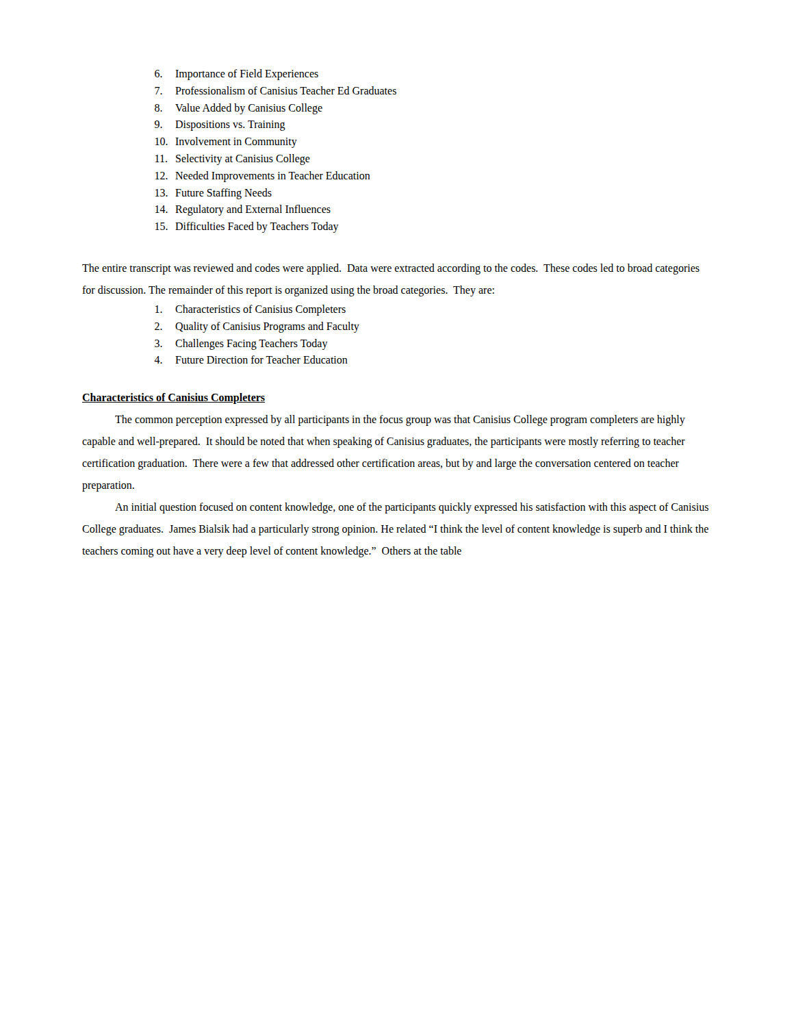6. Importance of Field Experiences
7. Professionalism of Canisius Teacher Ed Graduates
8. Value Added by Canisius College
9. Dispositions vs. Training
10. Involvement in Community
11. Selectivity at Canisius College
12. Needed Improvements in Teacher Education
13. Future Staffing Needs
14. Regulatory and External Influences
15. Difficulties Faced by Teachers Today
The entire transcript was reviewed and codes were applied. Data were extracted according to the codes. These codes led to broad categories for discussion. The remainder of this report is organized using the broad categories. They are:
1. Characteristics of Canisius Completers
2. Quality of Canisius Programs and Faculty
3. Challenges Facing Teachers Today
4. Future Direction for Teacher Education
Characteristics of Canisius Completers
The common perception expressed by all participants in the focus group was that Canisius College program completers are highly capable and well-prepared. It should be noted that when speaking of Canisius graduates, the participants were mostly referring to teacher certification graduation. There were a few that addressed other certification areas, but by and large the conversation centered on teacher preparation.
An initial question focused on content knowledge, one of the participants quickly expressed his satisfaction with this aspect of Canisius College graduates. James Bialsik had a particularly strong opinion. He related “I think the level of content knowledge is superb and I think the teachers coming out have a very deep level of content knowledge.” Others at the table